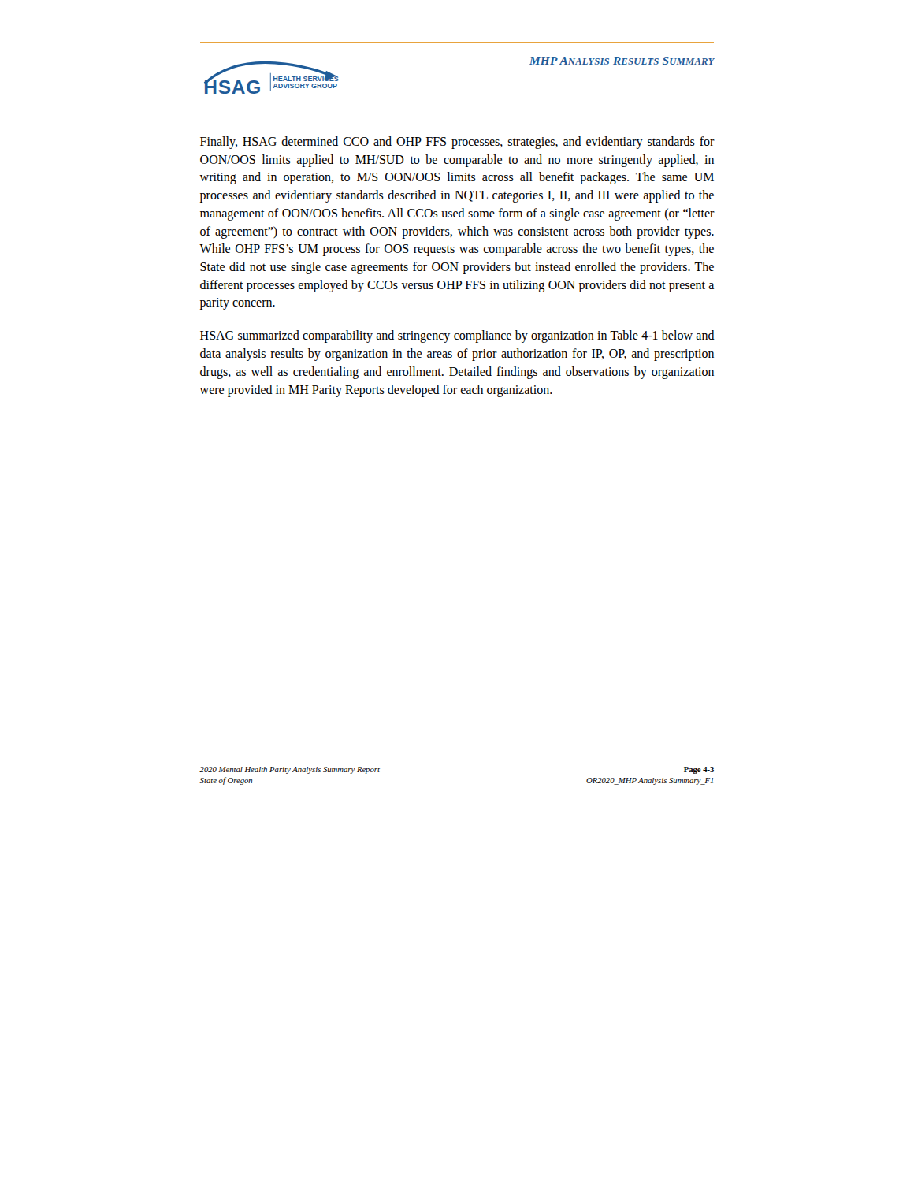HSAG HEALTH SERVICES ADVISORY GROUP
MHP ANALYSIS RESULTS SUMMARY
Finally, HSAG determined CCO and OHP FFS processes, strategies, and evidentiary standards for OON/OOS limits applied to MH/SUD to be comparable to and no more stringently applied, in writing and in operation, to M/S OON/OOS limits across all benefit packages. The same UM processes and evidentiary standards described in NQTL categories I, II, and III were applied to the management of OON/OOS benefits. All CCOs used some form of a single case agreement (or “letter of agreement”) to contract with OON providers, which was consistent across both provider types. While OHP FFS’s UM process for OOS requests was comparable across the two benefit types, the State did not use single case agreements for OON providers but instead enrolled the providers. The different processes employed by CCOs versus OHP FFS in utilizing OON providers did not present a parity concern.
HSAG summarized comparability and stringency compliance by organization in Table 4-1 below and data analysis results by organization in the areas of prior authorization for IP, OP, and prescription drugs, as well as credentialing and enrollment. Detailed findings and observations by organization were provided in MH Parity Reports developed for each organization.
2020 Mental Health Parity Analysis Summary Report
State of Oregon
Page 4-3
OR2020_MHP Analysis Summary_F1